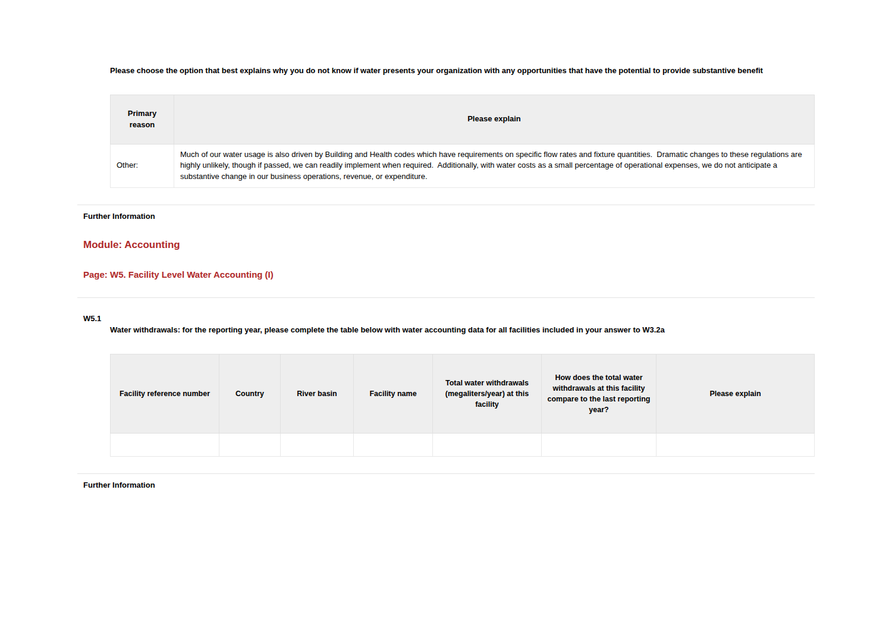Please choose the option that best explains why you do not know if water presents your organization with any opportunities that have the potential to provide substantive benefit
| Primary reason | Please explain |
| --- | --- |
| Other: | Much of our water usage is also driven by Building and Health codes which have requirements on specific flow rates and fixture quantities. Dramatic changes to these regulations are highly unlikely, though if passed, we can readily implement when required. Additionally, with water costs as a small percentage of operational expenses, we do not anticipate a substantive change in our business operations, revenue, or expenditure. |
Further Information
Module: Accounting
Page: W5. Facility Level Water Accounting (I)
W5.1
Water withdrawals: for the reporting year, please complete the table below with water accounting data for all facilities included in your answer to W3.2a
| Facility reference number | Country | River basin | Facility name | Total water withdrawals (megaliters/year) at this facility | How does the total water withdrawals at this facility compare to the last reporting year? | Please explain |
| --- | --- | --- | --- | --- | --- | --- |
Further Information